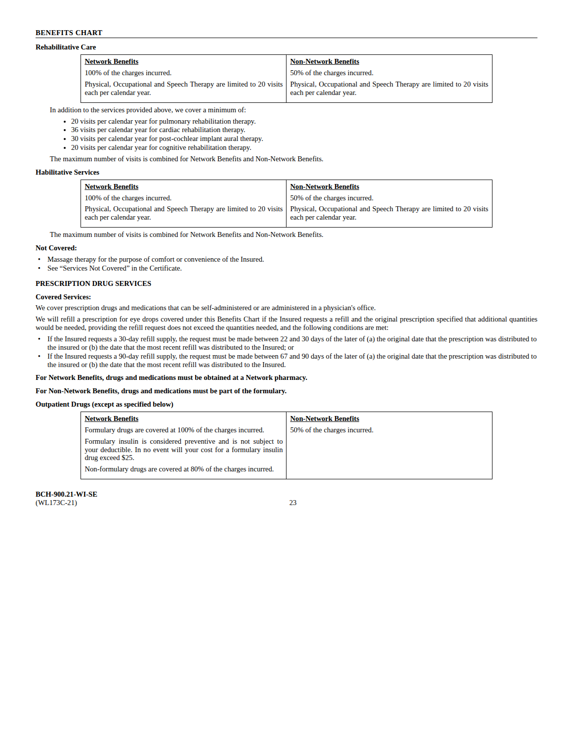BENEFITS CHART
Rehabilitative Care
| Network Benefits 100% of the charges incurred. Physical, Occupational and Speech Therapy are limited to 20 visits each per calendar year. | Non-Network Benefits 50% of the charges incurred. Physical, Occupational and Speech Therapy are limited to 20 visits each per calendar year. |
In addition to the services provided above, we cover a minimum of:
20 visits per calendar year for pulmonary rehabilitation therapy.
36 visits per calendar year for cardiac rehabilitation therapy.
30 visits per calendar year for post-cochlear implant aural therapy.
20 visits per calendar year for cognitive rehabilitation therapy.
The maximum number of visits is combined for Network Benefits and Non-Network Benefits.
Habilitative Services
| Network Benefits 100% of the charges incurred. Physical, Occupational and Speech Therapy are limited to 20 visits each per calendar year. | Non-Network Benefits 50% of the charges incurred. Physical, Occupational and Speech Therapy are limited to 20 visits each per calendar year. |
The maximum number of visits is combined for Network Benefits and Non-Network Benefits.
Not Covered:
Massage therapy for the purpose of comfort or convenience of the Insured.
See “Services Not Covered” in the Certificate.
PRESCRIPTION DRUG SERVICES
Covered Services:
We cover prescription drugs and medications that can be self-administered or are administered in a physician's office.
We will refill a prescription for eye drops covered under this Benefits Chart if the Insured requests a refill and the original prescription specified that additional quantities would be needed, providing the refill request does not exceed the quantities needed, and the following conditions are met:
If the Insured requests a 30-day refill supply, the request must be made between 22 and 30 days of the later of (a) the original date that the prescription was distributed to the insured or (b) the date that the most recent refill was distributed to the Insured; or
If the Insured requests a 90-day refill supply, the request must be made between 67 and 90 days of the later of (a) the original date that the prescription was distributed to the insured or (b) the date that the most recent refill was distributed to the Insured.
For Network Benefits, drugs and medications must be obtained at a Network pharmacy.
For Non-Network Benefits, drugs and medications must be part of the formulary.
Outpatient Drugs (except as specified below)
| Network Benefits Formulary drugs are covered at 100% of the charges incurred. Formulary insulin is considered preventive and is not subject to your deductible. In no event will your cost for a formulary insulin drug exceed $25. Non-formulary drugs are covered at 80% of the charges incurred. | Non-Network Benefits 50% of the charges incurred. |
BCH-900.21-WI-SE
(WL173C-21) 23